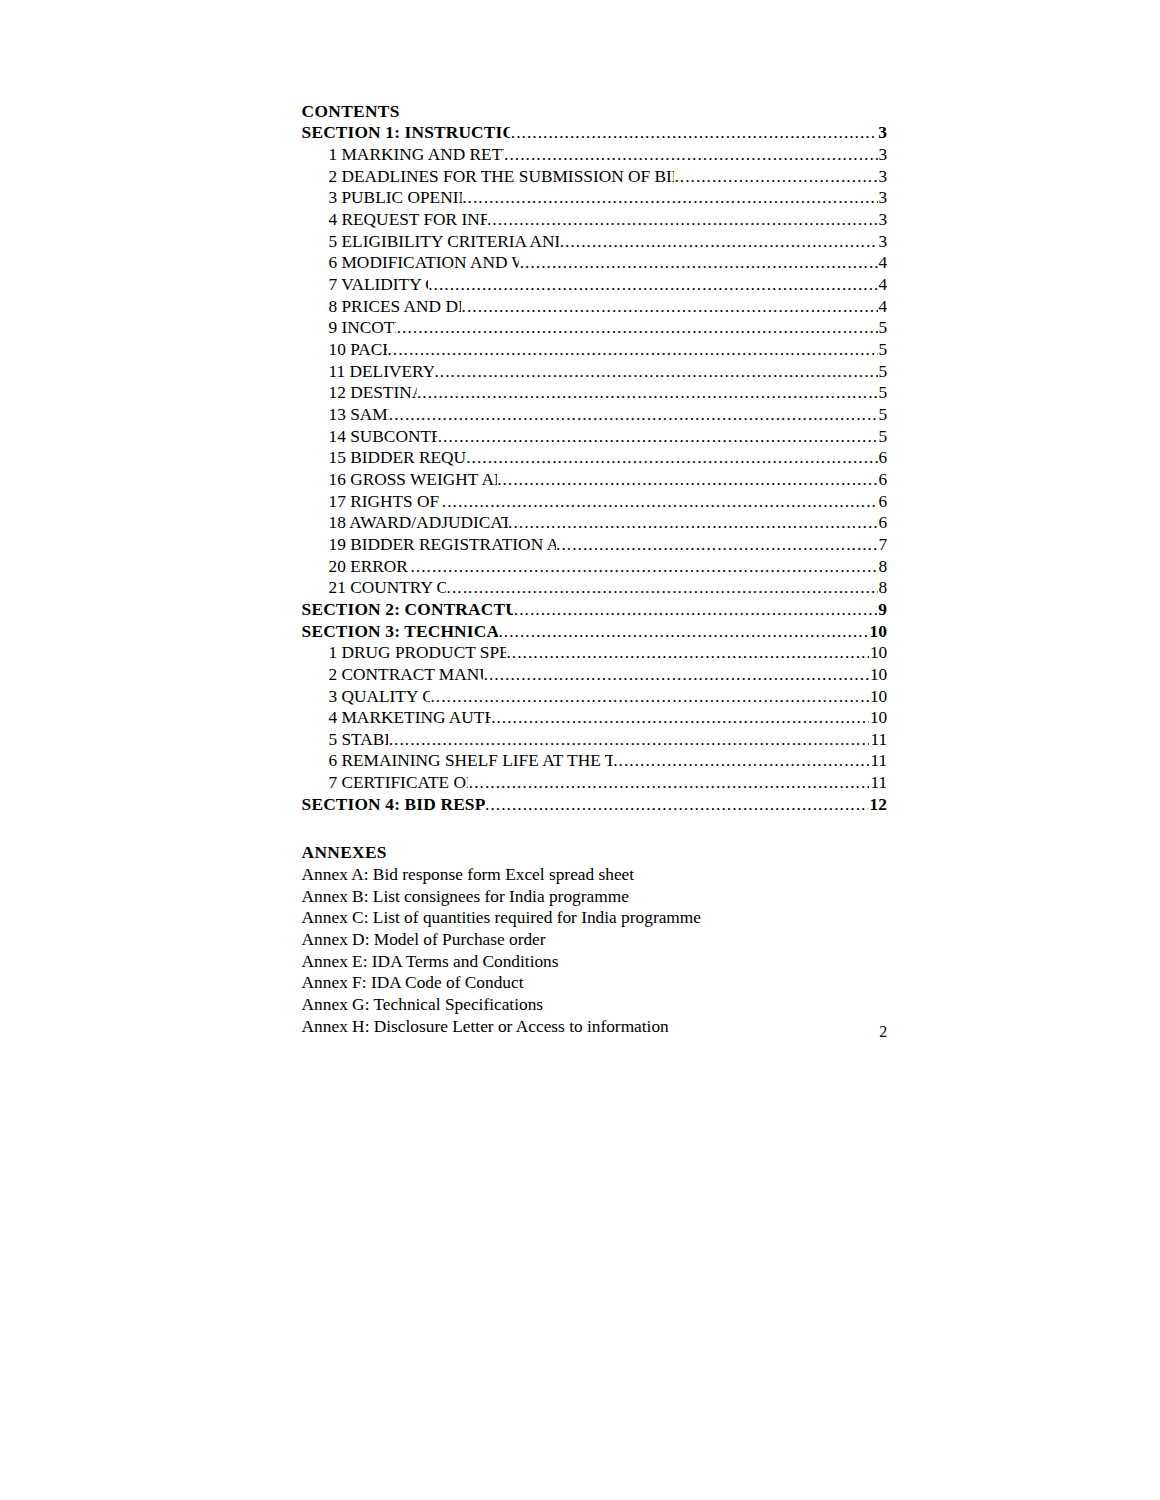CONTENTS
SECTION 1: INSTRUCTIONS TO BIDDERS.................................................................................................................. 3
1 MARKING AND RETURNING BIDS................................................................................................................. 3
2 DEADLINES FOR THE SUBMISSION OF BIDS AND BID OPENING......................................................... 3
3 PUBLIC OPENING OF BID............................................................................................................................. 3
4 REQUEST FOR INFORMATION.................................................................................................................... 3
5 ELIGIBILITY CRITERIA AND SPECIFICATIONS................................................................................................. 3
6 MODIFICATION AND WITHDRAWAL......................................................................................................... 4
7 VALIDITY OF BIDS......................................................................................................................................... 4
8 PRICES AND DISCOUNTS............................................................................................................................. 4
9 INCOTERMS..................................................................................................................................................... 5
10 PACKING....................................................................................................................................................... 5
11 DELIVERY PERIOD....................................................................................................................................... 5
12 DESTINATIONS............................................................................................................................................. 5
13 SAMPLES....................................................................................................................................................... 5
14 SUBCONTRACTING....................................................................................................................................... 5
15 BIDDER REQUIREMENTS............................................................................................................................. 6
16 GROSS WEIGHT AND VOLUME................................................................................................................. 6
17 RIGHTS OF IDA/GDF..................................................................................................................................... 6
18 AWARD/ADJUDICATION OF BIDS............................................................................................................. 6
19 BIDDER REGISTRATION AND EVALUATION................................................................................................. 7
20 ERROR IN BID................................................................................................................................................. 8
21 COUNTRY OF ORIGIN..................................................................................................................................... 8
SECTION 2: CONTRACTUAL PROVISIONS................................................................................................................. 9
SECTION 3: TECHNICAL PROVISIONS................................................................................................................. 10
1 DRUG PRODUCT SPECIFICATIONS............................................................................................................. 10
2 CONTRACT MANUFACTURER..................................................................................................................... 10
3 QUALITY CONTROL............................................................................................................................................. 10
4 MARKETING AUTHORIZATION................................................................................................................. 10
5 STABILITY....................................................................................................................................................... 11
6 REMAINING SHELF LIFE AT THE TIME OF DELIVERY......................................................................... 11
7 CERTIFICATE OF ANALYSIS............................................................................................................................. 11
SECTION 4: BID RESPONSE FORM................................................................................................................. 12
ANNEXES
Annex A: Bid response form Excel spread sheet
Annex B: List consignees for India programme
Annex C: List of quantities required for India programme
Annex D: Model of Purchase order
Annex E: IDA Terms and Conditions
Annex F: IDA Code of Conduct
Annex G: Technical Specifications
Annex H: Disclosure Letter or Access to information
2